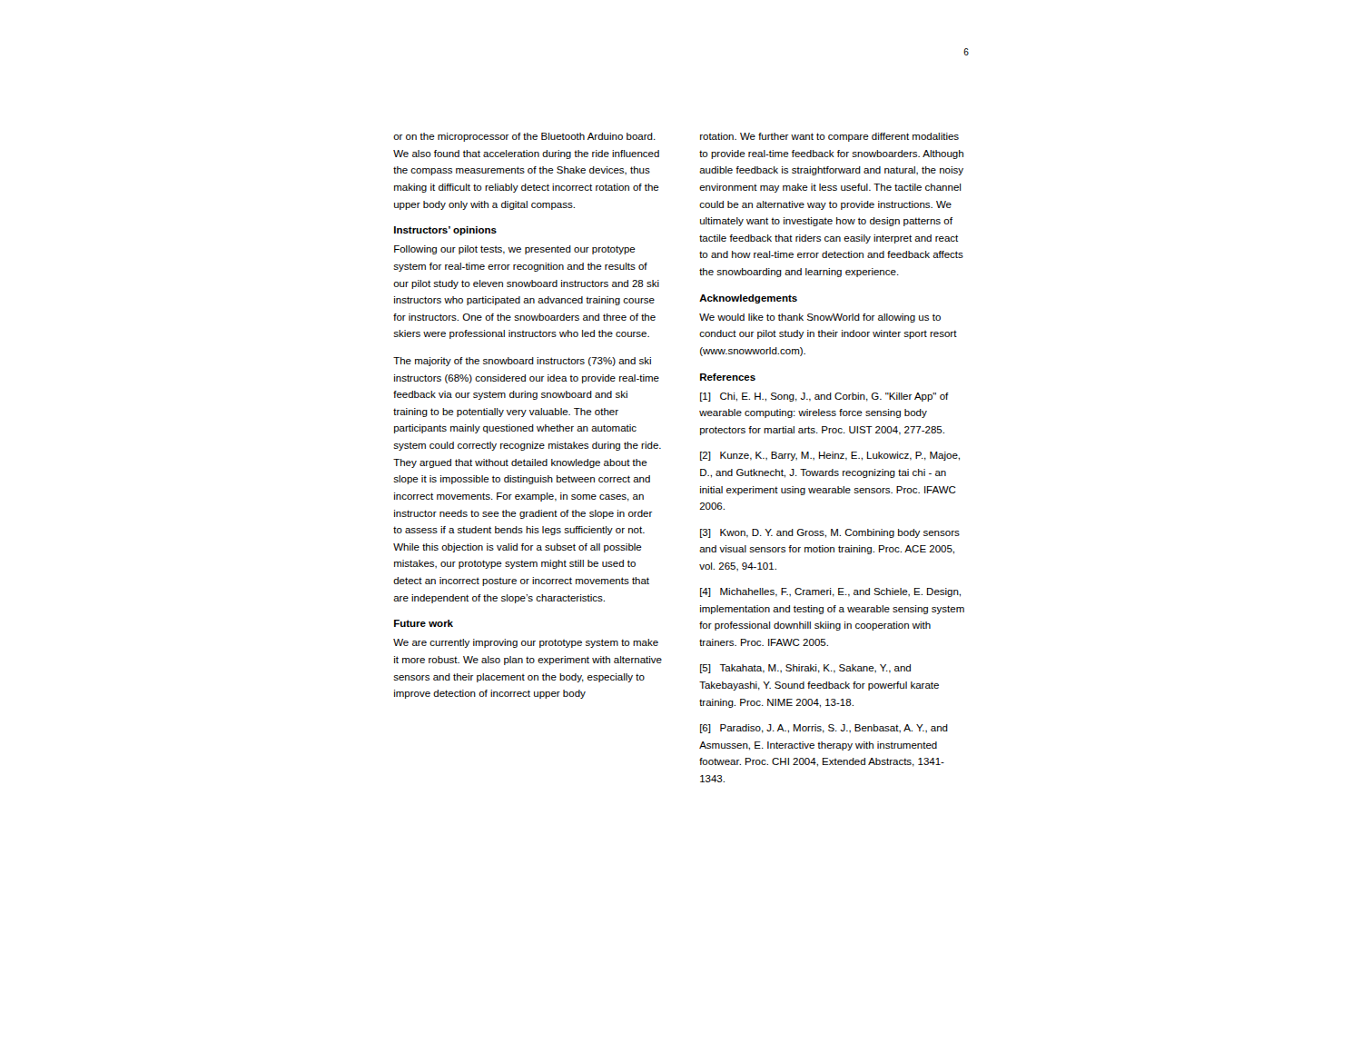6
or on the microprocessor of the Bluetooth Arduino board. We also found that acceleration during the ride influenced the compass measurements of the Shake devices, thus making it difficult to reliably detect incorrect rotation of the upper body only with a digital compass.
Instructors’ opinions
Following our pilot tests, we presented our prototype system for real-time error recognition and the results of our pilot study to eleven snowboard instructors and 28 ski instructors who participated an advanced training course for instructors. One of the snowboarders and three of the skiers were professional instructors who led the course.
The majority of the snowboard instructors (73%) and ski instructors (68%) considered our idea to provide real-time feedback via our system during snowboard and ski training to be potentially very valuable. The other participants mainly questioned whether an automatic system could correctly recognize mistakes during the ride. They argued that without detailed knowledge about the slope it is impossible to distinguish between correct and incorrect movements. For example, in some cases, an instructor needs to see the gradient of the slope in order to assess if a student bends his legs sufficiently or not. While this objection is valid for a subset of all possible mistakes, our prototype system might still be used to detect an incorrect posture or incorrect movements that are independent of the slope’s characteristics.
Future work
We are currently improving our prototype system to make it more robust. We also plan to experiment with alternative sensors and their placement on the body, especially to improve detection of incorrect upper body
rotation. We further want to compare different modalities to provide real-time feedback for snowboarders. Although audible feedback is straightforward and natural, the noisy environment may make it less useful. The tactile channel could be an alternative way to provide instructions. We ultimately want to investigate how to design patterns of tactile feedback that riders can easily interpret and react to and how real-time error detection and feedback affects the snowboarding and learning experience.
Acknowledgements
We would like to thank SnowWorld for allowing us to conduct our pilot study in their indoor winter sport resort (www.snowworld.com).
References
[1] Chi, E. H., Song, J., and Corbin, G. "Killer App" of wearable computing: wireless force sensing body protectors for martial arts. Proc. UIST 2004, 277-285.
[2] Kunze, K., Barry, M., Heinz, E., Lukowicz, P., Majoe, D., and Gutknecht, J. Towards recognizing tai chi - an initial experiment using wearable sensors. Proc. IFAWC 2006.
[3] Kwon, D. Y. and Gross, M. Combining body sensors and visual sensors for motion training. Proc. ACE 2005, vol. 265, 94-101.
[4] Michahelles, F., Crameri, E., and Schiele, E. Design, implementation and testing of a wearable sensing system for professional downhill skiing in cooperation with trainers. Proc. IFAWC 2005.
[5] Takahata, M., Shiraki, K., Sakane, Y., and Takebayashi, Y. Sound feedback for powerful karate training. Proc. NIME 2004, 13-18.
[6] Paradiso, J. A., Morris, S. J., Benbasat, A. Y., and Asmussen, E. Interactive therapy with instrumented footwear. Proc. CHI 2004, Extended Abstracts, 1341-1343.